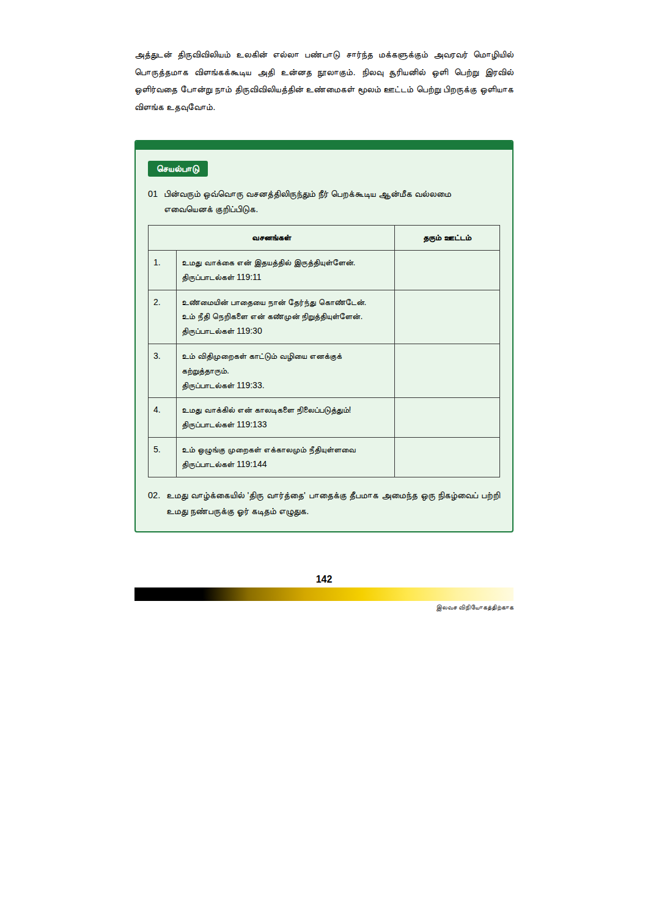அத்துடன் திருவிவிலியம் உலகின் எல்லா பண்பாடு சார்ந்த மக்களுக்கும் அவரவர் மொழியில் பொருத்தமாக விளங்கக்கூடிய அதி உன்னத நூலாகும். நிலவு சூரியனில் ஒளி பெற்று இரவில் ஒளிர்வதை போன்று நாம் திருவிவிலியத்தின் உண்மைகள் மூலம் ஊட்டம் பெற்று பிறருக்கு ஒளியாக விளங்க உதவுவோம்.
செயல்பாடு
01 பின்வரும் ஒவ்வொரு வசனத்திலிருந்தும் நீர் பெறக்கூடிய ஆன்மீக வல்லமை எவையெனக் குறிப்பிடுக.
| வசனங்கள் | தரும் ஊட்டம் |
| --- | --- |
| 1. | உமது வாக்கை என் இதயத்தில் இருத்தியுள்ளேன். திருப்பாடல்கள் 119:11 | |
| 2. | உண்மையின் பாதையை நான் தேர்ந்து கொண்டேன். உம் நீதி நெறிகளை என் கண்முன் நிறுத்தியுள்ளேன். திருப்பாடல்கள் 119:30 | |
| 3. | உம் விதிமுறைகள் காட்டும் வழியை எனக்குக் கற்றுத்தாரும். திருப்பாடல்கள் 119:33. | |
| 4. | உமது வாக்கில் என் காலடிகளை நிலைப்படுத்தும்! திருப்பாடல்கள் 119:133 | |
| 5. | உம் ஒழுங்கு முறைகள் எக்காலமும் நீதியுள்ளவை திருப்பாடல்கள் 119:144 | |
02. உமது வாழ்க்கையில் 'திரு வார்த்தை' பாதைக்கு தீபமாக அமைந்த ஒரு நிகழ்வைப் பற்றி உமது நண்பருக்கு ஓர் கடிதம் எழுதுக.
142
இலவச விநியோகத்திற்காக